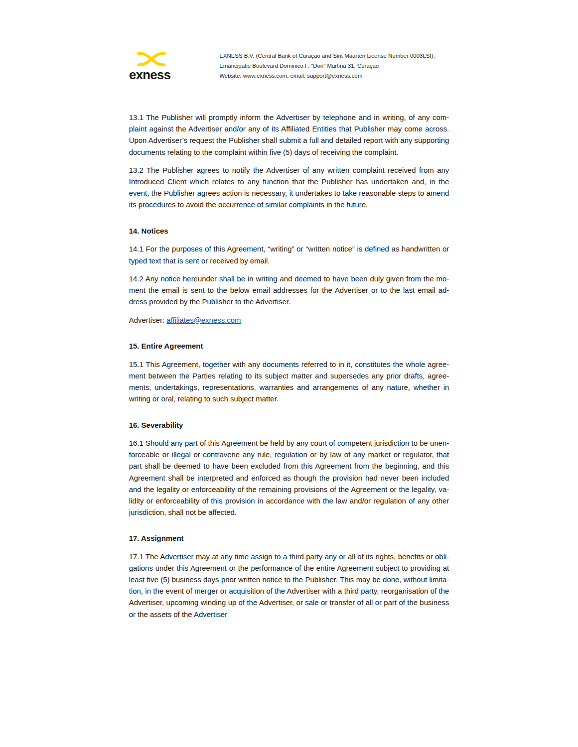Exness exness
EXNESS B.V. (Central Bank of Curaçao and Sint Maarten License Number 0003LSI),
Emancipatie Boulevard Dominico F. "Don" Martina 31, Curaçao
Website: www.exness.com, email: support@exness.com
13.1 The Publisher will promptly inform the Advertiser by telephone and in writing, of any complaint against the Advertiser and/or any of its Affiliated Entities that Publisher may come across. Upon Advertiser’s request the Publisher shall submit a full and detailed report with any supporting documents relating to the complaint within five (5) days of receiving the complaint.
13.2 The Publisher agrees to notify the Advertiser of any written complaint received from any Introduced Client which relates to any function that the Publisher has undertaken and, in the event, the Publisher agrees action is necessary, it undertakes to take reasonable steps to amend its procedures to avoid the occurrence of similar complaints in the future.
14. Notices
14.1 For the purposes of this Agreement, “writing” or “written notice” is defined as handwritten or typed text that is sent or received by email.
14.2 Any notice hereunder shall be in writing and deemed to have been duly given from the moment the email is sent to the below email addresses for the Advertiser or to the last email address provided by the Publisher to the Advertiser.
Advertiser: affiliates@exness.com
15. Entire Agreement
15.1 This Agreement, together with any documents referred to in it, constitutes the whole agreement between the Parties relating to its subject matter and supersedes any prior drafts, agreements, undertakings, representations, warranties and arrangements of any nature, whether in writing or oral, relating to such subject matter.
16. Severability
16.1 Should any part of this Agreement be held by any court of competent jurisdiction to be unenforceable or illegal or contravene any rule, regulation or by law of any market or regulator, that part shall be deemed to have been excluded from this Agreement from the beginning, and this Agreement shall be interpreted and enforced as though the provision had never been included and the legality or enforceability of the remaining provisions of the Agreement or the legality, validity or enforceability of this provision in accordance with the law and/or regulation of any other jurisdiction, shall not be affected.
17. Assignment
17.1 The Advertiser may at any time assign to a third party any or all of its rights, benefits or obligations under this Agreement or the performance of the entire Agreement subject to providing at least five (5) business days prior written notice to the Publisher. This may be done, without limitation, in the event of merger or acquisition of the Advertiser with a third party, reorganisation of the Advertiser, upcoming winding up of the Advertiser, or sale or transfer of all or part of the business or the assets of the Advertiser